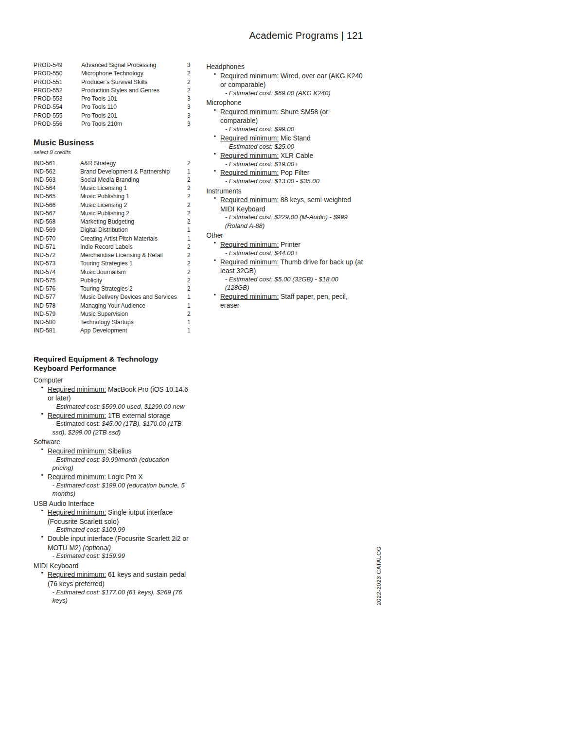Academic Programs | 121
| PROD-549 | Advanced Signal Processing | 3 |
| PROD-550 | Microphone Technology | 2 |
| PROD-551 | Producer’s Survival Skills | 2 |
| PROD-552 | Production Styles and Genres | 2 |
| PROD-553 | Pro Tools 101 | 3 |
| PROD-554 | Pro Tools 110 | 3 |
| PROD-555 | Pro Tools 201 | 3 |
| PROD-556 | Pro Tools 210m | 3 |
Music Business
select 9 credits
| IND-561 | A&R Strategy | 2 |
| IND-562 | Brand Development & Partnership | 1 |
| IND-563 | Social Media Branding | 2 |
| IND-564 | Music Licensing 1 | 2 |
| IND-565 | Music Publishing 1 | 2 |
| IND-566 | Music Licensing 2 | 2 |
| IND-567 | Music Publishing 2 | 2 |
| IND-568 | Marketing Budgeting | 2 |
| IND-569 | Digital Distribution | 1 |
| IND-570 | Creating Artist Pitch Materials | 1 |
| IND-571 | Indie Record Labels | 2 |
| IND-572 | Merchandise Licensing & Retail | 2 |
| IND-573 | Touring Strategies 1 | 2 |
| IND-574 | Music Journalism | 2 |
| IND-575 | Publicity | 2 |
| IND-576 | Touring Strategies 2 | 2 |
| IND-577 | Music Delivery Devices and Services | 1 |
| IND-578 | Managing Your Audience | 1 |
| IND-579 | Music Supervision | 2 |
| IND-580 | Technology Startups | 1 |
| IND-581 | App Development | 1 |
Required Equipment & Technology Keyboard Performance
Computer
Required minimum: MacBook Pro (iOS 10.14.6 or later) - Estimated cost: $599.00 used, $1299.00 new
Required minimum: 1TB external storage - Estimated cost: $45.00 (1TB), $170.00 (1TB ssd), $299.00 (2TB ssd)
Software
Required minimum: Sibelius - Estimated cost: $9.99/month (education pricing)
Required minimum: Logic Pro X - Estimated cost: $199.00 (education buncle, 5 months)
USB Audio Interface
Required minimum: Single iutput interface (Focusrite Scarlett solo) - Estimated cost: $109.99
Double input interface (Focusrite Scarlett 2i2 or MOTU M2) (optional) - Estimated cost: $159.99
MIDI Keyboard
Required minimum: 61 keys and sustain pedal (76 keys preferred) - Estimated cost: $177.00 (61 keys), $269 (76 keys)
Headphones
Required minimum: Wired, over ear (AKG K240 or comparable) - Estimated cost: $69.00 (AKG K240)
Microphone
Required minimum: Shure SM58 (or comparable) - Estimated cost: $99.00
Required minimum: Mic Stand - Estimated cost: $25.00
Required minimum: XLR Cable - Estimated cost: $19.00+
Required minimum: Pop Filter - Estimated cost: $13.00 - $35.00
Instruments
Required minimum: 88 keys, semi-weighted MIDI Keyboard - Estimated cost: $229.00 (M-Audio) - $999 (Roland A-88)
Other
Required minimum: Printer - Estimated cost: $44.00+
Required minimum: Thumb drive for back up (at least 32GB) - Estimated cost: $5.00 (32GB) - $18.00 (128GB)
Required minimum: Staff paper, pen, pecil, eraser
2022-2023 CATALOG